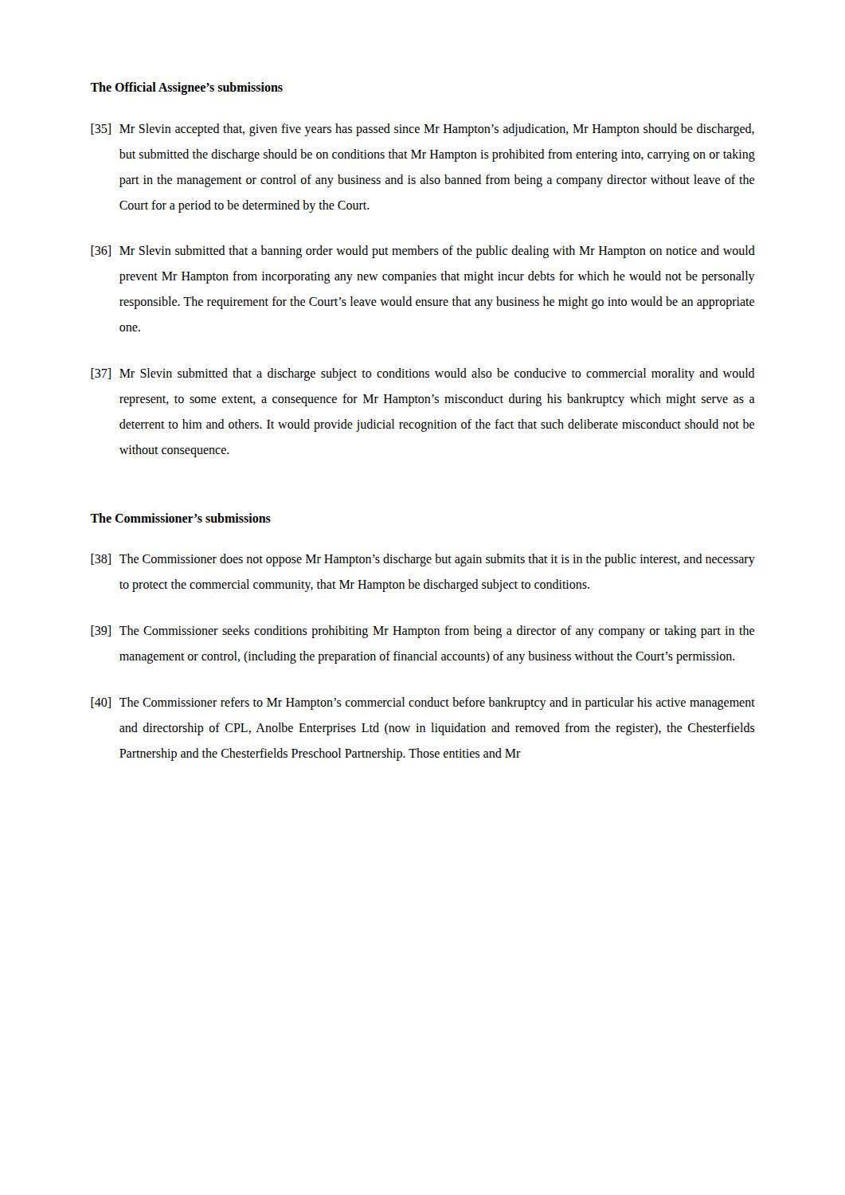The Official Assignee’s submissions
[35]
Mr Slevin accepted that, given five years has passed since Mr Hampton’s adjudication, Mr Hampton should be discharged, but submitted the discharge should be on conditions that Mr Hampton is prohibited from entering into, carrying on or taking part in the management or control of any business and is also banned from being a company director without leave of the Court for a period to be determined by the Court.
[36]
Mr Slevin submitted that a banning order would put members of the public dealing with Mr Hampton on notice and would prevent Mr Hampton from incorporating any new companies that might incur debts for which he would not be personally responsible. The requirement for the Court’s leave would ensure that any business he might go into would be an appropriate one.
[37]
Mr Slevin submitted that a discharge subject to conditions would also be conducive to commercial morality and would represent, to some extent, a consequence for Mr Hampton’s misconduct during his bankruptcy which might serve as a deterrent to him and others. It would provide judicial recognition of the fact that such deliberate misconduct should not be without consequence.
The Commissioner’s submissions
[38]
The Commissioner does not oppose Mr Hampton’s discharge but again submits that it is in the public interest, and necessary to protect the commercial community, that Mr Hampton be discharged subject to conditions.
[39]
The Commissioner seeks conditions prohibiting Mr Hampton from being a director of any company or taking part in the management or control, (including the preparation of financial accounts) of any business without the Court’s permission.
[40]
The Commissioner refers to Mr Hampton’s commercial conduct before bankruptcy and in particular his active management and directorship of CPL, Anolbe Enterprises Ltd (now in liquidation and removed from the register), the Chesterfields Partnership and the Chesterfields Preschool Partnership. Those entities and Mr